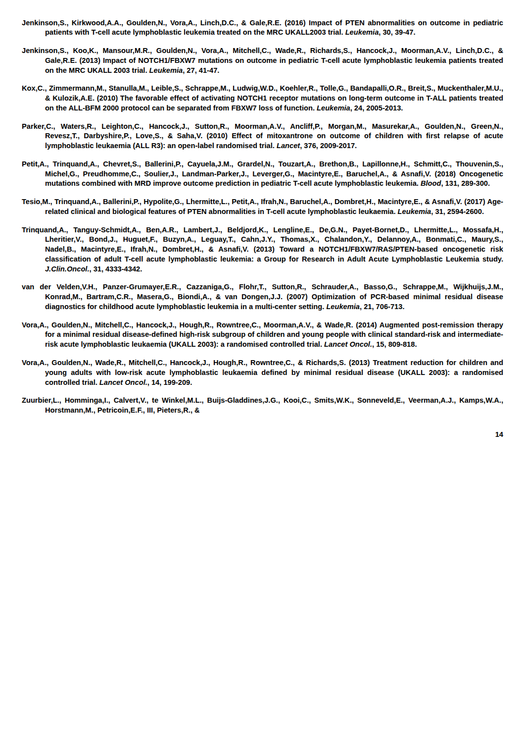Jenkinson,S., Kirkwood,A.A., Goulden,N., Vora,A., Linch,D.C., & Gale,R.E. (2016) Impact of PTEN abnormalities on outcome in pediatric patients with T-cell acute lymphoblastic leukemia treated on the MRC UKALL2003 trial. Leukemia, 30, 39-47.
Jenkinson,S., Koo,K., Mansour,M.R., Goulden,N., Vora,A., Mitchell,C., Wade,R., Richards,S., Hancock,J., Moorman,A.V., Linch,D.C., & Gale,R.E. (2013) Impact of NOTCH1/FBXW7 mutations on outcome in pediatric T-cell acute lymphoblastic leukemia patients treated on the MRC UKALL 2003 trial. Leukemia, 27, 41-47.
Kox,C., Zimmermann,M., Stanulla,M., Leible,S., Schrappe,M., Ludwig,W.D., Koehler,R., Tolle,G., Bandapalli,O.R., Breit,S., Muckenthaler,M.U., & Kulozik,A.E. (2010) The favorable effect of activating NOTCH1 receptor mutations on long-term outcome in T-ALL patients treated on the ALL-BFM 2000 protocol can be separated from FBXW7 loss of function. Leukemia, 24, 2005-2013.
Parker,C., Waters,R., Leighton,C., Hancock,J., Sutton,R., Moorman,A.V., Ancliff,P., Morgan,M., Masurekar,A., Goulden,N., Green,N., Revesz,T., Darbyshire,P., Love,S., & Saha,V. (2010) Effect of mitoxantrone on outcome of children with first relapse of acute lymphoblastic leukaemia (ALL R3): an open-label randomised trial. Lancet, 376, 2009-2017.
Petit,A., Trinquand,A., Chevret,S., Ballerini,P., Cayuela,J.M., Grardel,N., Touzart,A., Brethon,B., Lapillonne,H., Schmitt,C., Thouvenin,S., Michel,G., Preudhomme,C., Soulier,J., Landman-Parker,J., Leverger,G., Macintyre,E., Baruchel,A., & Asnafi,V. (2018) Oncogenetic mutations combined with MRD improve outcome prediction in pediatric T-cell acute lymphoblastic leukemia. Blood, 131, 289-300.
Tesio,M., Trinquand,A., Ballerini,P., Hypolite,G., Lhermitte,L., Petit,A., Ifrah,N., Baruchel,A., Dombret,H., Macintyre,E., & Asnafi,V. (2017) Age-related clinical and biological features of PTEN abnormalities in T-cell acute lymphoblastic leukaemia. Leukemia, 31, 2594-2600.
Trinquand,A., Tanguy-Schmidt,A., Ben,A.R., Lambert,J., Beldjord,K., Lengline,E., De,G.N., Payet-Bornet,D., Lhermitte,L., Mossafa,H., Lheritier,V., Bond,J., Huguet,F., Buzyn,A., Leguay,T., Cahn,J.Y., Thomas,X., Chalandon,Y., Delannoy,A., Bonmati,C., Maury,S., Nadel,B., Macintyre,E., Ifrah,N., Dombret,H., & Asnafi,V. (2013) Toward a NOTCH1/FBXW7/RAS/PTEN-based oncogenetic risk classification of adult T-cell acute lymphoblastic leukemia: a Group for Research in Adult Acute Lymphoblastic Leukemia study. J.Clin.Oncol., 31, 4333-4342.
van der Velden,V.H., Panzer-Grumayer,E.R., Cazzaniga,G., Flohr,T., Sutton,R., Schrauder,A., Basso,G., Schrappe,M., Wijkhuijs,J.M., Konrad,M., Bartram,C.R., Masera,G., Biondi,A., & van Dongen,J.J. (2007) Optimization of PCR-based minimal residual disease diagnostics for childhood acute lymphoblastic leukemia in a multi-center setting. Leukemia, 21, 706-713.
Vora,A., Goulden,N., Mitchell,C., Hancock,J., Hough,R., Rowntree,C., Moorman,A.V., & Wade,R. (2014) Augmented post-remission therapy for a minimal residual disease-defined high-risk subgroup of children and young people with clinical standard-risk and intermediate-risk acute lymphoblastic leukaemia (UKALL 2003): a randomised controlled trial. Lancet Oncol., 15, 809-818.
Vora,A., Goulden,N., Wade,R., Mitchell,C., Hancock,J., Hough,R., Rowntree,C., & Richards,S. (2013) Treatment reduction for children and young adults with low-risk acute lymphoblastic leukaemia defined by minimal residual disease (UKALL 2003): a randomised controlled trial. Lancet Oncol., 14, 199-209.
Zuurbier,L., Homminga,I., Calvert,V., te Winkel,M.L., Buijs-Gladdines,J.G., Kooi,C., Smits,W.K., Sonneveld,E., Veerman,A.J., Kamps,W.A., Horstmann,M., Petricoin,E.F., III, Pieters,R., &
14